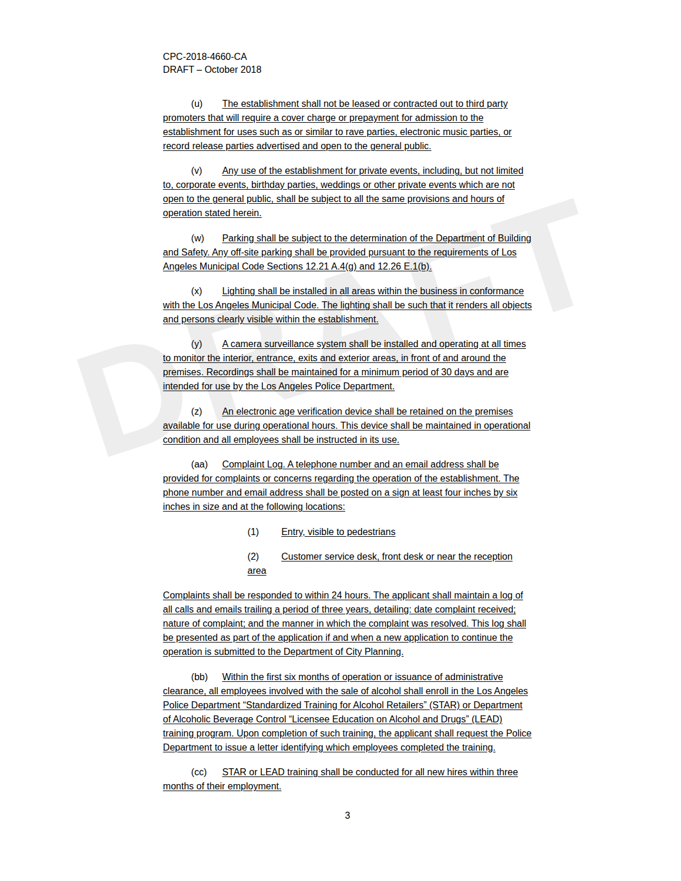DRAFT
CPC-2018-4660-CA
DRAFT – October 2018
(u) The establishment shall not be leased or contracted out to third party promoters that will require a cover charge or prepayment for admission to the establishment for uses such as or similar to rave parties, electronic music parties, or record release parties advertised and open to the general public.
(v) Any use of the establishment for private events, including, but not limited to, corporate events, birthday parties, weddings or other private events which are not open to the general public, shall be subject to all the same provisions and hours of operation stated herein.
(w) Parking shall be subject to the determination of the Department of Building and Safety. Any off-site parking shall be provided pursuant to the requirements of Los Angeles Municipal Code Sections 12.21 A.4(g) and 12.26 E.1(b).
(x) Lighting shall be installed in all areas within the business in conformance with the Los Angeles Municipal Code. The lighting shall be such that it renders all objects and persons clearly visible within the establishment.
(y) A camera surveillance system shall be installed and operating at all times to monitor the interior, entrance, exits and exterior areas, in front of and around the premises. Recordings shall be maintained for a minimum period of 30 days and are intended for use by the Los Angeles Police Department.
(z) An electronic age verification device shall be retained on the premises available for use during operational hours. This device shall be maintained in operational condition and all employees shall be instructed in its use.
(aa) Complaint Log. A telephone number and an email address shall be provided for complaints or concerns regarding the operation of the establishment. The phone number and email address shall be posted on a sign at least four inches by six inches in size and at the following locations:
(1) Entry, visible to pedestrians
(2) Customer service desk, front desk or near the reception area
Complaints shall be responded to within 24 hours. The applicant shall maintain a log of all calls and emails trailing a period of three years, detailing: date complaint received; nature of complaint; and the manner in which the complaint was resolved. This log shall be presented as part of the application if and when a new application to continue the operation is submitted to the Department of City Planning.
(bb) Within the first six months of operation or issuance of administrative clearance, all employees involved with the sale of alcohol shall enroll in the Los Angeles Police Department “Standardized Training for Alcohol Retailers” (STAR) or Department of Alcoholic Beverage Control “Licensee Education on Alcohol and Drugs” (LEAD) training program. Upon completion of such training, the applicant shall request the Police Department to issue a letter identifying which employees completed the training.
(cc) STAR or LEAD training shall be conducted for all new hires within three months of their employment.
3